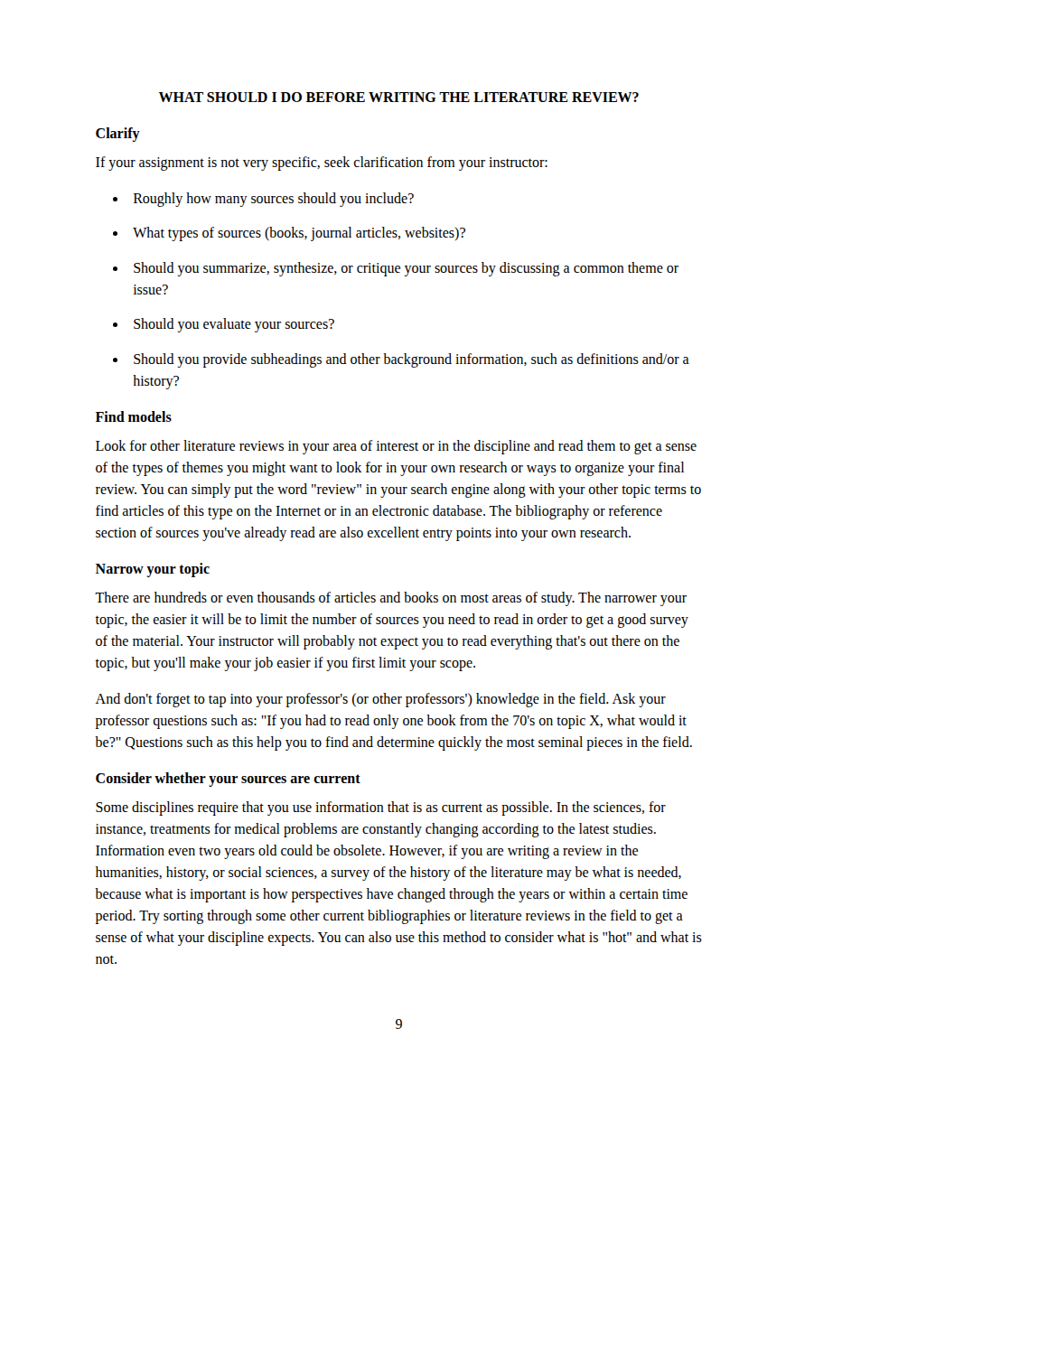What Should I Do Before Writing the Literature Review?
Clarify
If your assignment is not very specific, seek clarification from your instructor:
Roughly how many sources should you include?
What types of sources (books, journal articles, websites)?
Should you summarize, synthesize, or critique your sources by discussing a common theme or issue?
Should you evaluate your sources?
Should you provide subheadings and other background information, such as definitions and/or a history?
Find models
Look for other literature reviews in your area of interest or in the discipline and read them to get a sense of the types of themes you might want to look for in your own research or ways to organize your final review. You can simply put the word "review" in your search engine along with your other topic terms to find articles of this type on the Internet or in an electronic database. The bibliography or reference section of sources you've already read are also excellent entry points into your own research.
Narrow your topic
There are hundreds or even thousands of articles and books on most areas of study. The narrower your topic, the easier it will be to limit the number of sources you need to read in order to get a good survey of the material. Your instructor will probably not expect you to read everything that's out there on the topic, but you'll make your job easier if you first limit your scope.
And don't forget to tap into your professor's (or other professors') knowledge in the field. Ask your professor questions such as: "If you had to read only one book from the 70's on topic X, what would it be?" Questions such as this help you to find and determine quickly the most seminal pieces in the field.
Consider whether your sources are current
Some disciplines require that you use information that is as current as possible. In the sciences, for instance, treatments for medical problems are constantly changing according to the latest studies. Information even two years old could be obsolete. However, if you are writing a review in the humanities, history, or social sciences, a survey of the history of the literature may be what is needed, because what is important is how perspectives have changed through the years or within a certain time period. Try sorting through some other current bibliographies or literature reviews in the field to get a sense of what your discipline expects. You can also use this method to consider what is "hot" and what is not.
9